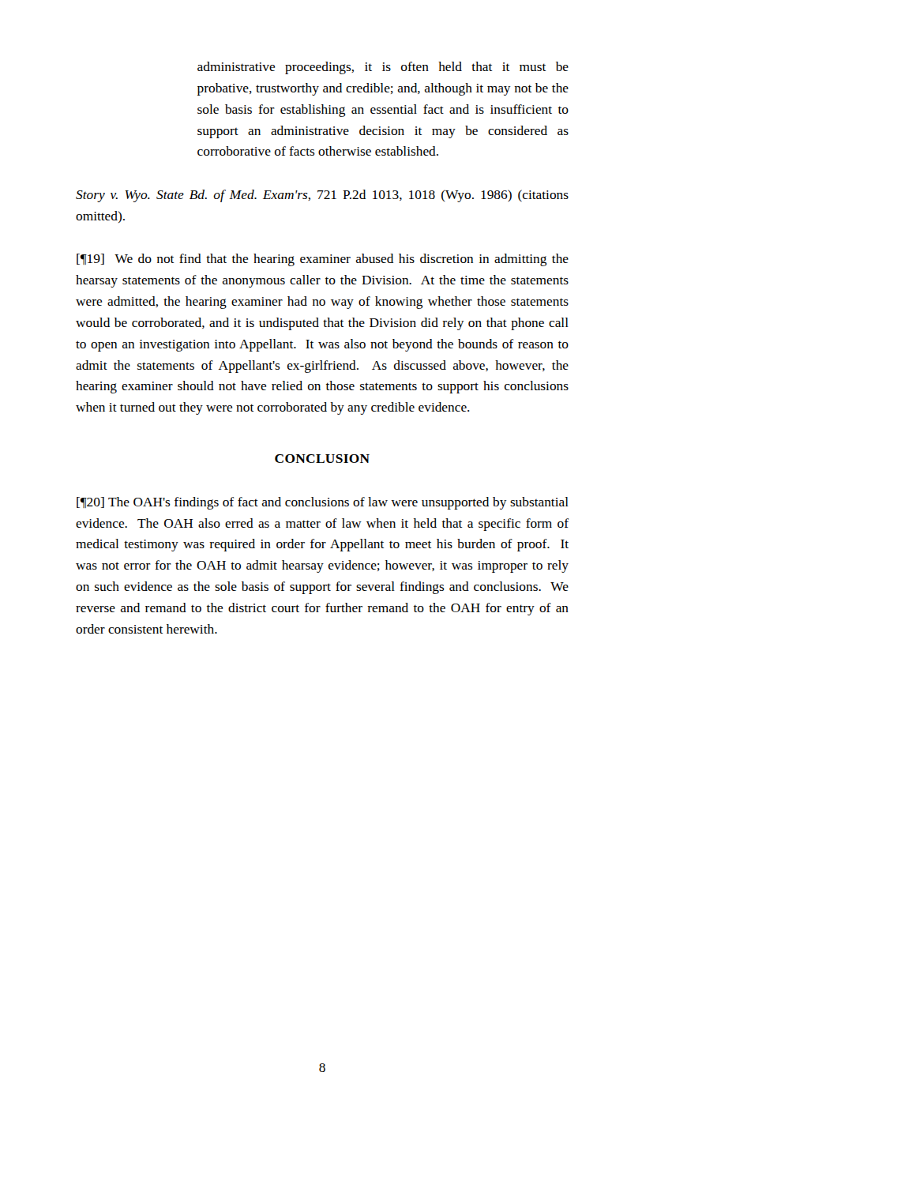administrative proceedings, it is often held that it must be probative, trustworthy and credible; and, although it may not be the sole basis for establishing an essential fact and is insufficient to support an administrative decision it may be considered as corroborative of facts otherwise established.
Story v. Wyo. State Bd. of Med. Exam'rs, 721 P.2d 1013, 1018 (Wyo. 1986) (citations omitted).
[¶19] We do not find that the hearing examiner abused his discretion in admitting the hearsay statements of the anonymous caller to the Division. At the time the statements were admitted, the hearing examiner had no way of knowing whether those statements would be corroborated, and it is undisputed that the Division did rely on that phone call to open an investigation into Appellant. It was also not beyond the bounds of reason to admit the statements of Appellant's ex-girlfriend. As discussed above, however, the hearing examiner should not have relied on those statements to support his conclusions when it turned out they were not corroborated by any credible evidence.
CONCLUSION
[¶20] The OAH's findings of fact and conclusions of law were unsupported by substantial evidence. The OAH also erred as a matter of law when it held that a specific form of medical testimony was required in order for Appellant to meet his burden of proof. It was not error for the OAH to admit hearsay evidence; however, it was improper to rely on such evidence as the sole basis of support for several findings and conclusions. We reverse and remand to the district court for further remand to the OAH for entry of an order consistent herewith.
8